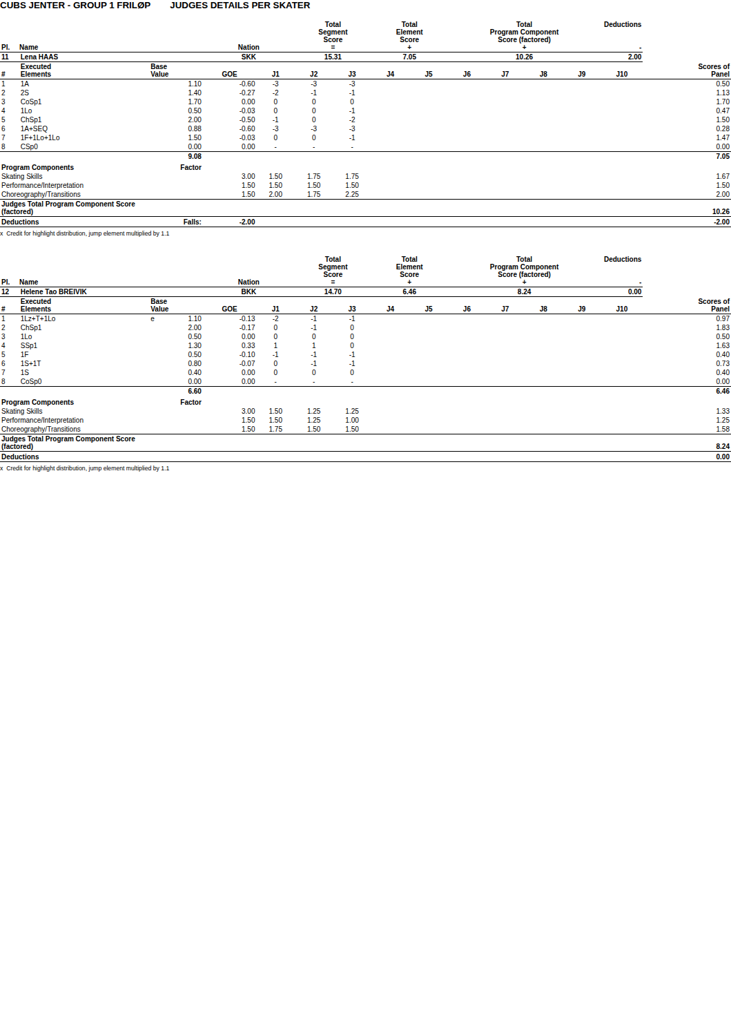CUBS JENTER - GROUP 1 FRILØP JUDGES DETAILS PER SKATER
| Pl. Name | | Nation | Total Segment Score = | Total Element Score + | Total Program Component Score (factored) + | Deductions - |
| --- | --- | --- | --- | --- | --- | --- |
| 11 | Lena HAAS | | SKK | 15.31 | 7.05 | 10.26 | 2.00 |
| # | Executed Elements | Base Value | GOE | J1 | J2 | J3 | J4 | J5 | J6 | J7 | J8 | J9 | J10 | Scores of Panel |
| 1 | 1A | 1.10 | -0.60 | -3 | -3 | -3 | | | | | | | | 0.50 |
| 2 | 2S | 1.40 | -0.27 | -2 | -1 | -1 | | | | | | | | 1.13 |
| 3 | CoSp1 | 1.70 | 0.00 | 0 | 0 | 0 | | | | | | | | 1.70 |
| 4 | 1Lo | 0.50 | -0.03 | 0 | 0 | -1 | | | | | | | | 0.47 |
| 5 | ChSp1 | 2.00 | -0.50 | -1 | 0 | -2 | | | | | | | | 1.50 |
| 6 | 1A+SEQ | 0.88 | -0.60 | -3 | -3 | -3 | | | | | | | | 0.28 |
| 7 | 1F+1Lo+1Lo | 1.50 | -0.03 | 0 | 0 | -1 | | | | | | | | 1.47 |
| 8 | CSp0 | 0.00 | 0.00 | - | - | - | | | | | | | | 0.00 |
| | | 9.08 | | | | | | | | | | | | 7.05 |
| Program Components | Factor | | | | | | | | | | | | |
| Skating Skills | | 3.00 | 1.50 | 1.75 | 1.75 | | | | | | | | 1.67 |
| Performance/Interpretation | | 1.50 | 1.50 | 1.50 | 1.50 | | | | | | | | 1.50 |
| Choreography/Transitions | | 1.50 | 2.00 | 1.75 | 2.25 | | | | | | | | 2.00 |
| Judges Total Program Component Score (factored) | | | | | | | | | | | | | 10.26 |
| Deductions | Falls: | -2.00 | | | | | | | | | | | -2.00 |
x Credit for highlight distribution, jump element multiplied by 1.1
| Pl. Name | | Nation | Total Segment Score = | Total Element Score + | Total Program Component Score (factored) + | Deductions - |
| --- | --- | --- | --- | --- | --- | --- |
| 12 | Helene Tao BREIVIK | | BKK | 14.70 | 6.46 | 8.24 | 0.00 |
| # | Executed Elements | Base Value | GOE | J1 | J2 | J3 | J4 | J5 | J6 | J7 | J8 | J9 | J10 | Scores of Panel |
| 1 | 1Lz+T+1Lo | e 1.10 | -0.13 | -2 | -1 | -1 | | | | | | | | 0.97 |
| 2 | ChSp1 | 2.00 | -0.17 | 0 | -1 | 0 | | | | | | | | 1.83 |
| 3 | 1Lo | 0.50 | 0.00 | 0 | 0 | 0 | | | | | | | | 0.50 |
| 4 | SSp1 | 1.30 | 0.33 | 1 | 1 | 0 | | | | | | | | 1.63 |
| 5 | 1F | 0.50 | -0.10 | -1 | -1 | -1 | | | | | | | | 0.40 |
| 6 | 1S+1T | 0.80 | -0.07 | 0 | -1 | -1 | | | | | | | | 0.73 |
| 7 | 1S | 0.40 | 0.00 | 0 | 0 | 0 | | | | | | | | 0.40 |
| 8 | CoSp0 | 0.00 | 0.00 | - | - | - | | | | | | | | 0.00 |
| | | 6.60 | | | | | | | | | | | | 6.46 |
| Program Components | Factor | | | | | | | | | | | | |
| Skating Skills | | 3.00 | 1.50 | 1.25 | 1.25 | | | | | | | | 1.33 |
| Performance/Interpretation | | 1.50 | 1.50 | 1.25 | 1.00 | | | | | | | | 1.25 |
| Choreography/Transitions | | 1.50 | 1.75 | 1.50 | 1.50 | | | | | | | | 1.58 |
| Judges Total Program Component Score (factored) | | | | | | | | | | | | | 8.24 |
| Deductions | | | | | | | | | | | | | 0.00 |
x Credit for highlight distribution, jump element multiplied by 1.1